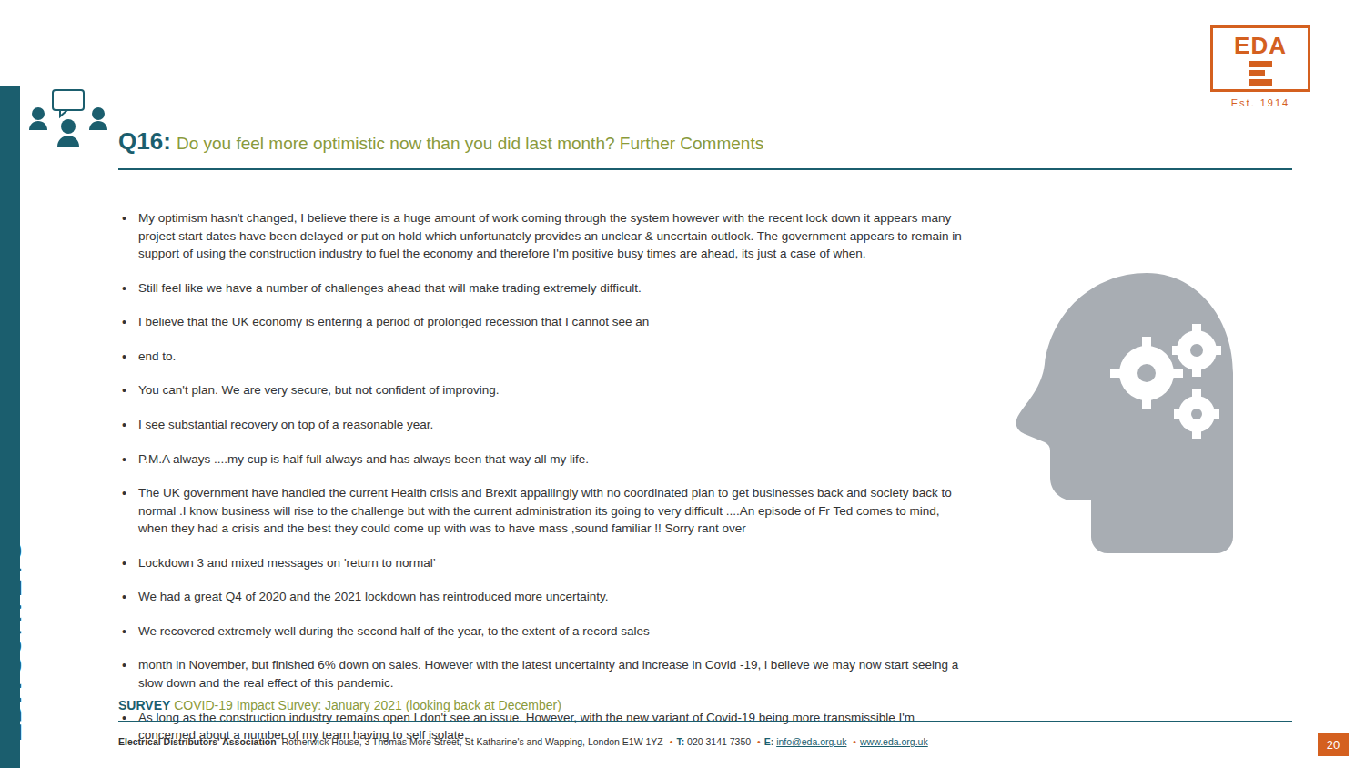EDA SURVEYS
EDA
Est. 1914
Q16: Do you feel more optimistic now than you did last month? Further Comments
My optimism hasn't changed, I believe there is a huge amount of work coming through the system however with the recent lock down it appears many project start dates have been delayed or put on hold which unfortunately provides an unclear & uncertain outlook. The government appears to remain in support of using the construction industry to fuel the economy and therefore I'm positive busy times are ahead, its just a case of when.
Still feel like we have a number of challenges ahead that will make trading extremely difficult.
I believe that the UK economy is entering a period of prolonged recession that I cannot see an
end to.
You can't plan. We are very secure, but not confident of improving.
I see substantial recovery on top of a reasonable year.
P.M.A always ....my cup is half full always and has always been that way all my life.
The UK government have handled the current Health crisis and Brexit appallingly with no coordinated plan to get businesses back and society back to normal .I know business will rise to the challenge but with the current administration its going to very difficult ....An episode of Fr Ted comes to mind, when they had a crisis and the best they could come up with was to have mass ,sound familiar !! Sorry rant over
Lockdown 3 and mixed messages on 'return to normal’
We had a great Q4 of 2020 and the 2021 lockdown has reintroduced more uncertainty.
We recovered extremely well during the second half of the year, to the extent of a record sales
month in November, but finished 6% down on sales. However with the latest uncertainty and increase in Covid -19, i believe we may now start seeing a slow down and the real effect of this pandemic.
As long as the construction industry remains open I don't see an issue. However, with the new variant of Covid-19 being more transmissible I'm concerned about a number of my team having to self isolate.
SURVEY COVID-19 Impact Survey: January 2021 (looking back at December)
Electrical Distributors' Association Rotherwick House, 3 Thomas More Street, St Katharine's and Wapping, London E1W 1YZ •T: 020 3141 7350 •E: info@eda.org.uk •www.eda.org.uk
20